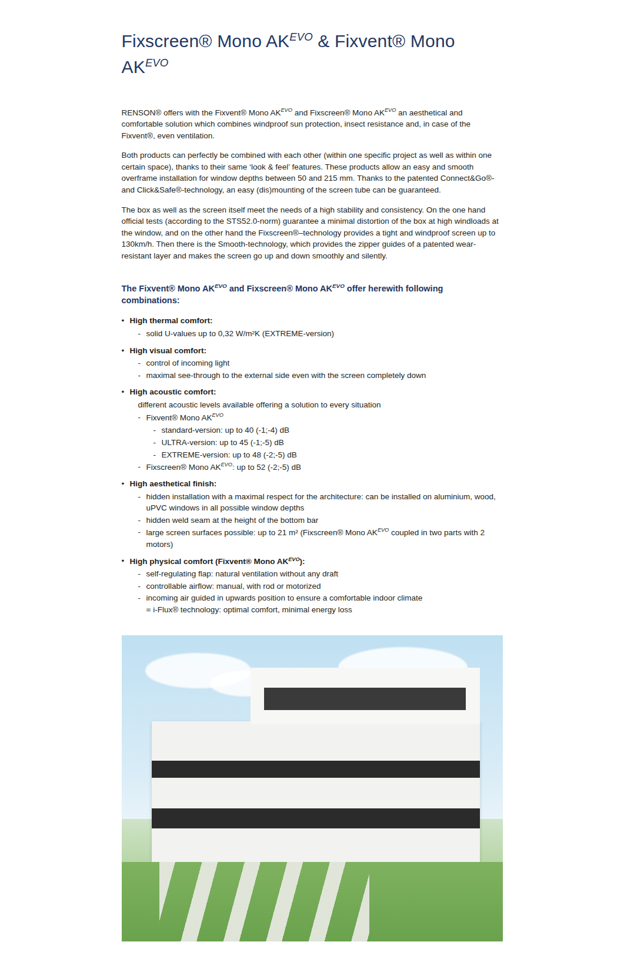Fixscreen® Mono AKEVO & Fixvent® Mono AKEVO
RENSON® offers with the Fixvent® Mono AKEVO and Fixscreen® Mono AKEVO an aesthetical and comfortable solution which combines windproof sun protection, insect resistance and, in case of the Fixvent®, even ventilation.
Both products can perfectly be combined with each other (within one specific project as well as within one certain space), thanks to their same ‘look & feel’ features. These products allow an easy and smooth overframe installation for window depths between 50 and 215 mm. Thanks to the patented Connect&Go®- and Click&Safe®-technology, an easy (dis)mounting of the screen tube can be guaranteed.
The box as well as the screen itself meet the needs of a high stability and consistency. On the one hand official tests (according to the STS52.0-norm) guarantee a minimal distortion of the box at high windloads at the window, and on the other hand the Fixscreen®–technology provides a tight and windproof screen up to 130km/h. Then there is the Smooth-technology, which provides the zipper guides of a patented wear-resistant layer and makes the screen go up and down smoothly and silently.
The Fixvent® Mono AKEVO and Fixscreen® Mono AKEVO offer herewith following combinations:
High thermal comfort:
solid U-values up to 0,32 W/m²K (EXTREME-version)
High visual comfort:
control of incoming light
maximal see-through to the external side even with the screen completely down
High acoustic comfort:
different acoustic levels available offering a solution to every situation
Fixvent® Mono AKEVO
standard-version: up to 40 (-1;-4) dB
ULTRA-version: up to 45 (-1;-5) dB
EXTREME-version: up to 48 (-2;-5) dB
Fixscreen® Mono AKEVO: up to 52 (-2;-5) dB
High aesthetical finish:
hidden installation with a maximal respect for the architecture: can be installed on aluminium, wood, uPVC windows in all possible window depths
hidden weld seam at the height of the bottom bar
large screen surfaces possible: up to 21 m² (Fixscreen® Mono AKEVO coupled in two parts with 2 motors)
High physical comfort (Fixvent® Mono AKEVO):
self-regulating flap: natural ventilation without any draft
controllable airflow: manual, with rod or motorized
incoming air guided in upwards position to ensure a comfortable indoor climate
= i-Flux® technology: optimal comfort, minimal energy loss